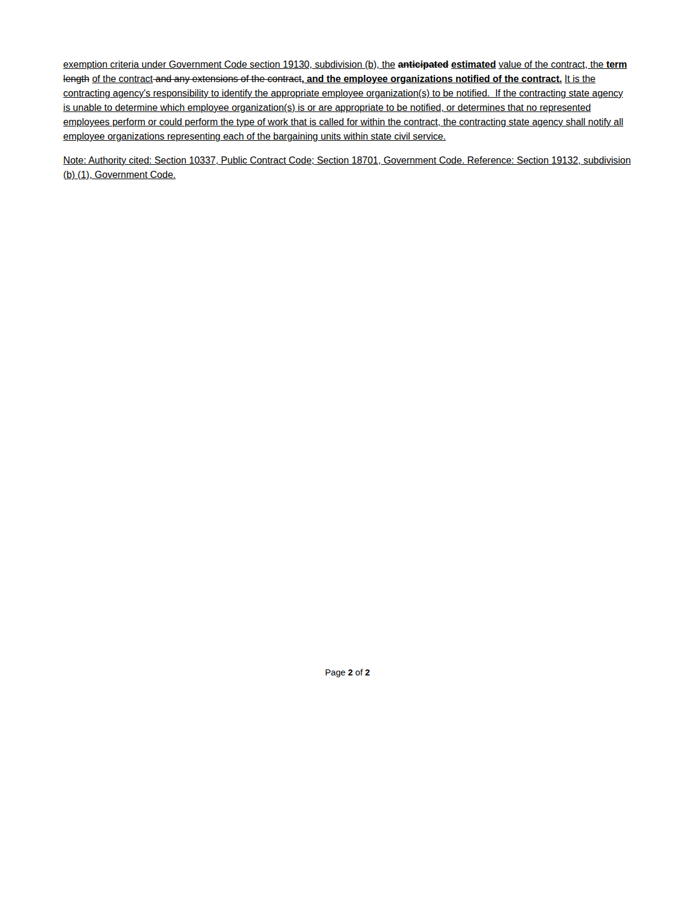exemption criteria under Government Code section 19130, subdivision (b), the anticipated estimated value of the contract, the term length of the contract and any extensions of the contract, and the employee organizations notified of the contract. It is the contracting agency's responsibility to identify the appropriate employee organization(s) to be notified. If the contracting state agency is unable to determine which employee organization(s) is or are appropriate to be notified, or determines that no represented employees perform or could perform the type of work that is called for within the contract, the contracting state agency shall notify all employee organizations representing each of the bargaining units within state civil service.
Note: Authority cited: Section 10337, Public Contract Code; Section 18701, Government Code. Reference: Section 19132, subdivision (b) (1), Government Code.
Page 2 of 2